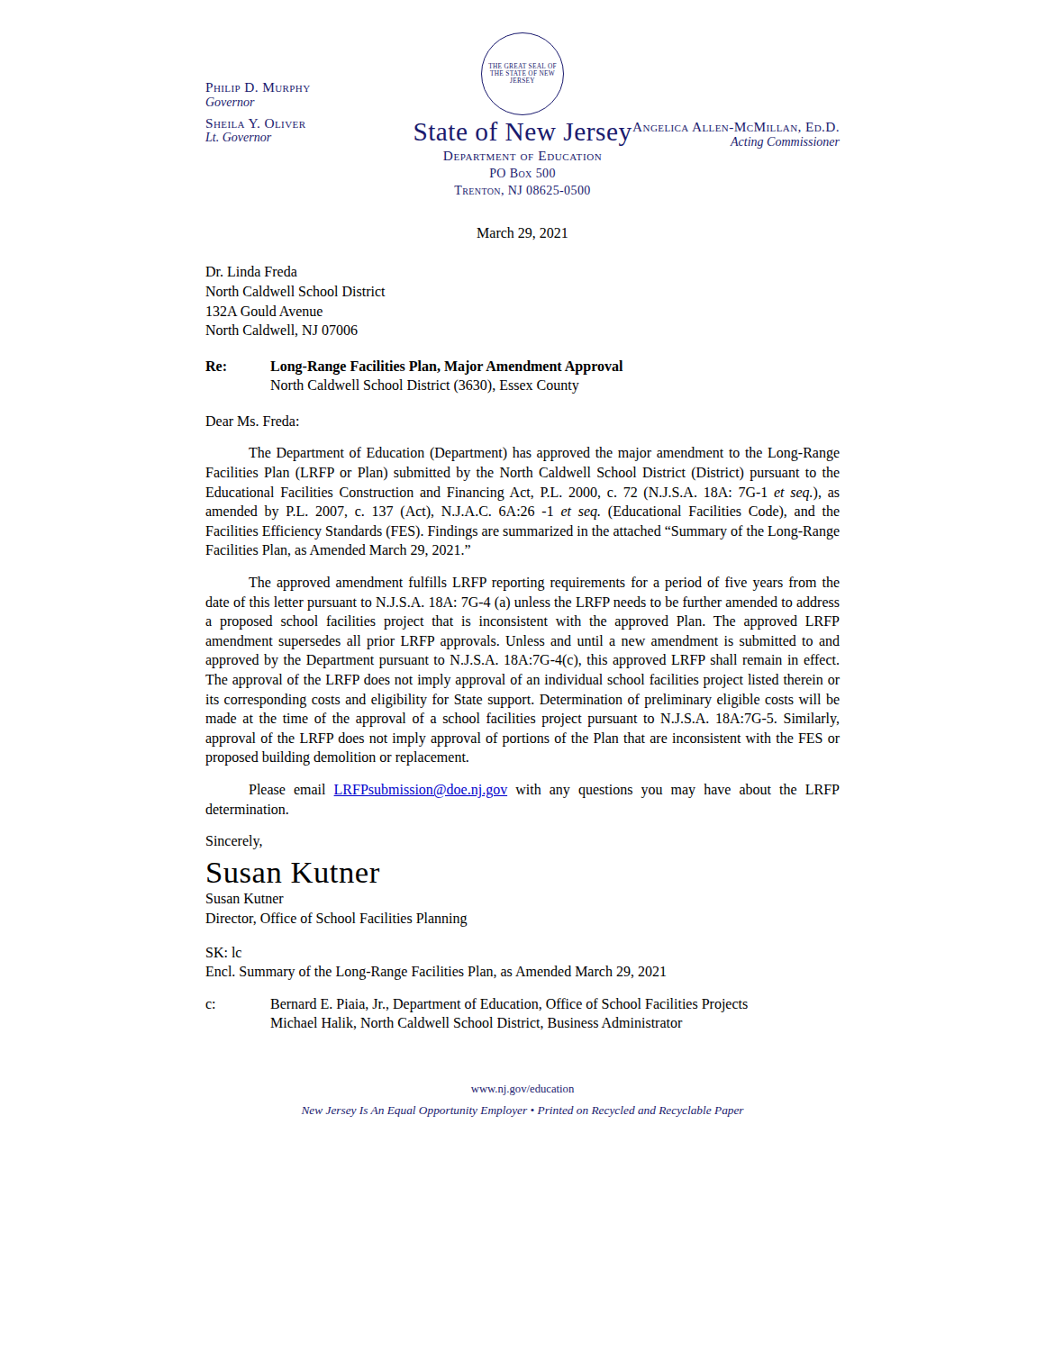Philip D. Murphy
Governor
Sheila Y. Oliver
Lt. Governor
Angelica Allen-McMillan, Ed.D.
Acting Commissioner
THE GREAT SEAL OF THE STATE OF NEW JERSEY
State of New Jersey
Department of Education
PO Box 500
Trenton, NJ 08625-0500
March 29, 2021
Dr. Linda Freda
North Caldwell School District
132A Gould Avenue
North Caldwell, NJ 07006
Re: Long-Range Facilities Plan, Major Amendment Approval
North Caldwell School District (3630), Essex County
Dear Ms. Freda:
The Department of Education (Department) has approved the major amendment to the Long-Range Facilities Plan (LRFP or Plan) submitted by the North Caldwell School District (District) pursuant to the Educational Facilities Construction and Financing Act, P.L. 2000, c. 72 (N.J.S.A. 18A: 7G-1 et seq.), as amended by P.L. 2007, c. 137 (Act), N.J.A.C. 6A:26 -1 et seq. (Educational Facilities Code), and the Facilities Efficiency Standards (FES). Findings are summarized in the attached “Summary of the Long-Range Facilities Plan, as Amended March 29, 2021.”
The approved amendment fulfills LRFP reporting requirements for a period of five years from the date of this letter pursuant to N.J.S.A. 18A: 7G-4 (a) unless the LRFP needs to be further amended to address a proposed school facilities project that is inconsistent with the approved Plan. The approved LRFP amendment supersedes all prior LRFP approvals. Unless and until a new amendment is submitted to and approved by the Department pursuant to N.J.S.A. 18A:7G-4(c), this approved LRFP shall remain in effect. The approval of the LRFP does not imply approval of an individual school facilities project listed therein or its corresponding costs and eligibility for State support. Determination of preliminary eligible costs will be made at the time of the approval of a school facilities project pursuant to N.J.S.A. 18A:7G-5. Similarly, approval of the LRFP does not imply approval of portions of the Plan that are inconsistent with the FES or proposed building demolition or replacement.
Please email LRFPsubmission@doe.nj.gov with any questions you may have about the LRFP determination.
Sincerely,
Susan Kutner
Susan Kutner
Director, Office of School Facilities Planning
SK: lc
Encl. Summary of the Long-Range Facilities Plan, as Amended March 29, 2021
c:
Bernard E. Piaia, Jr., Department of Education, Office of School Facilities Projects
Michael Halik, North Caldwell School District, Business Administrator
www.nj.gov/education
New Jersey Is An Equal Opportunity Employer • Printed on Recycled and Recyclable Paper